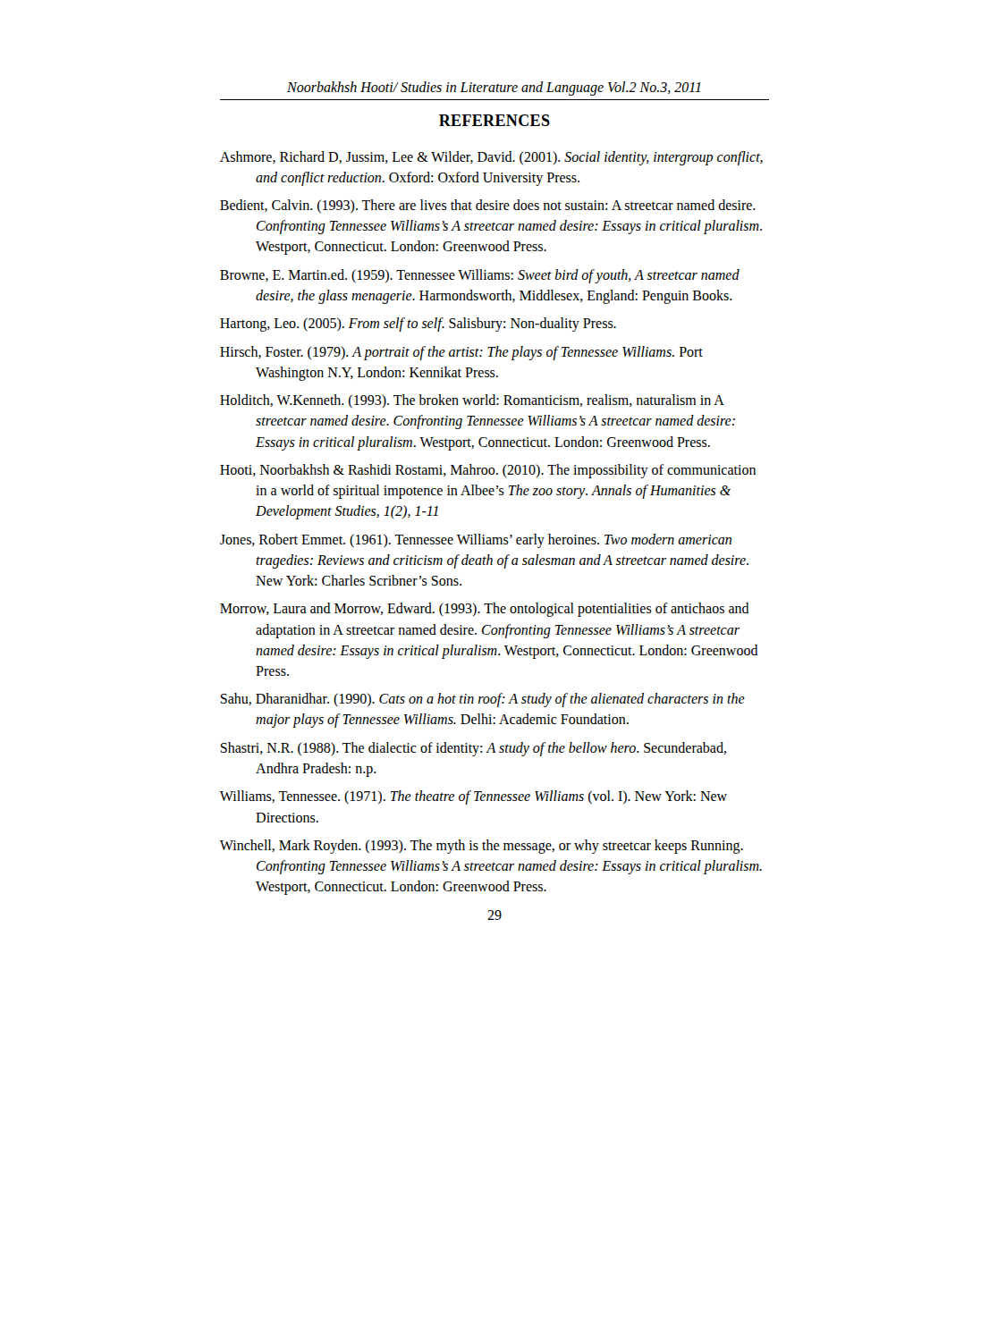Noorbakhsh Hooti/ Studies in Literature and Language Vol.2 No.3, 2011
REFERENCES
Ashmore, Richard D, Jussim, Lee & Wilder, David. (2001). Social identity, intergroup conflict, and conflict reduction. Oxford: Oxford University Press.
Bedient, Calvin. (1993). There are lives that desire does not sustain: A streetcar named desire. Confronting Tennessee Williams’s A streetcar named desire: Essays in critical pluralism. Westport, Connecticut. London: Greenwood Press.
Browne, E. Martin.ed. (1959). Tennessee Williams: Sweet bird of youth, A streetcar named desire, the glass menagerie. Harmondsworth, Middlesex, England: Penguin Books.
Hartong, Leo. (2005). From self to self. Salisbury: Non-duality Press.
Hirsch, Foster. (1979). A portrait of the artist: The plays of Tennessee Williams. Port Washington N.Y, London: Kennikat Press.
Holditch, W.Kenneth. (1993). The broken world: Romanticism, realism, naturalism in A streetcar named desire. Confronting Tennessee Williams’s A streetcar named desire: Essays in critical pluralism. Westport, Connecticut. London: Greenwood Press.
Hooti, Noorbakhsh & Rashidi Rostami, Mahroo. (2010). The impossibility of communication in a world of spiritual impotence in Albee’s The zoo story. Annals of Humanities & Development Studies, 1(2), 1-11
Jones, Robert Emmet. (1961). Tennessee Williams’ early heroines. Two modern american tragedies: Reviews and criticism of death of a salesman and A streetcar named desire. New York: Charles Scribner’s Sons.
Morrow, Laura and Morrow, Edward. (1993). The ontological potentialities of antichaos and adaptation in A streetcar named desire. Confronting Tennessee Williams’s A streetcar named desire: Essays in critical pluralism. Westport, Connecticut. London: Greenwood Press.
Sahu, Dharanidhar. (1990). Cats on a hot tin roof: A study of the alienated characters in the major plays of Tennessee Williams. Delhi: Academic Foundation.
Shastri, N.R. (1988). The dialectic of identity: A study of the bellow hero. Secunderabad, Andhra Pradesh: n.p.
Williams, Tennessee. (1971). The theatre of Tennessee Williams (vol. I). New York: New Directions.
Winchell, Mark Royden. (1993). The myth is the message, or why streetcar keeps Running. Confronting Tennessee Williams’s A streetcar named desire: Essays in critical pluralism. Westport, Connecticut. London: Greenwood Press.
29